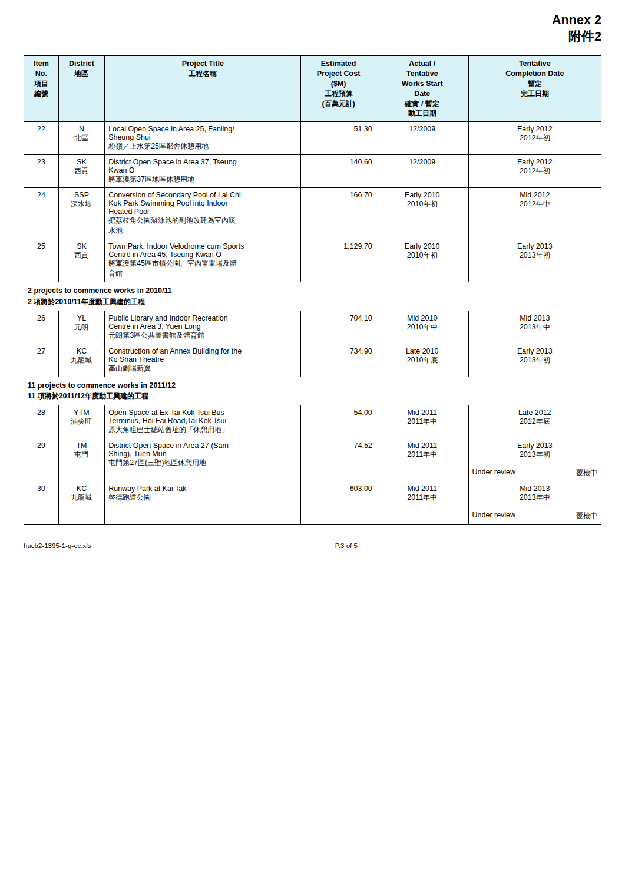Annex 2
附件2
| Item No. 項目 編號 | District 地區 | Project Title 工程名稱 | Estimated Project Cost ($M) 工程預算 (百萬元計) | Actual / Tentative Works Start Date 確實 / 暫定 動工日期 | Tentative Completion Date 暫定 完工日期 |
| --- | --- | --- | --- | --- | --- |
| 22 | N 北區 | Local Open Space in Area 25, Fanling/ Sheung Shui 粉嶺／上水第25區鄰舍休憩用地 | 51.30 | 12/2009 | Early 2012 2012年初 |
| 23 | SK 西貢 | District Open Space in Area 37, Tseung Kwan O 將軍澳第37區地區休憩用地 | 140.60 | 12/2009 | Early 2012 2012年初 |
| 24 | SSP 深水埗 | Conversion of Secondary Pool of Lai Chi Kok Park Swimming Pool into Indoor Heated Pool 把荔枝角公園游泳池的副池改建為室內暖 水池 | 166.70 | Early 2010 2010年初 | Mid 2012 2012年中 |
| 25 | SK 西貢 | Town Park, Indoor Velodrome cum Sports Centre in Area 45, Tseung Kwan O 將軍澳第45區市鎮公園、室內單車場及體 育館 | 1,129.70 | Early 2010 2010年初 | Early 2013 2013年初 |
| 2 projects to commence works in 2010/11 2 項將於2010/11年度動工興建的工程 |
| 26 | YL 元朗 | Public Library and Indoor Recreation Centre in Area 3, Yuen Long 元朗第3區公共圖書館及體育館 | 704.10 | Mid 2010 2010年中 | Mid 2013 2013年中 |
| 27 | KC 九龍城 | Construction of an Annex Building for the Ko Shan Theatre 高山劇場新翼 | 734.90 | Late 2010 2010年底 | Early 2013 2013年初 |
| 11 projects to commence works in 2011/12 11 項將於2011/12年度動工興建的工程 |
| 28 | YTM 油尖旺 | Open Space at Ex-Tai Kok Tsui Bus Terminus, Hoi Fai Road,Tai Kok Tsui 原大角咀巴士總站舊址的「休憩用地」 | 54.00 | Mid 2011 2011年中 | Late 2012 2012年底 |
| 29 | TM 屯門 | District Open Space in Area 27 (Sam Shing), Tuen Mun 屯門第27區(三聖)地區休憩用地 | 74.52 | Mid 2011 2011年中 | Early 2013 2013年初 Under review 覆檢中 |
| 30 | KC 九龍城 | Runway Park at Kai Tak 啓德跑道公園 | 603.00 | Mid 2011 2011年中 | Mid 2013 2013年中 Under review 覆檢中 |
hacb2-1395-1-g-ec.xls
P.3 of 5